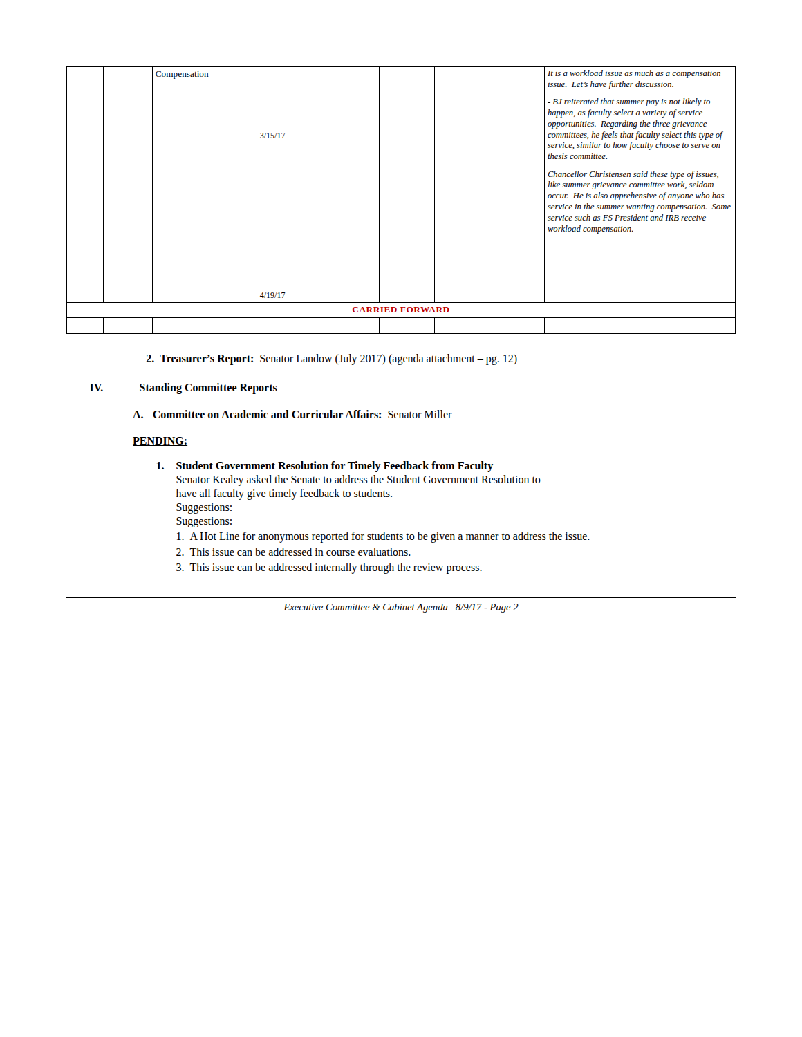| | | Compensation | 3/15/17 4/19/17 | | | | | It is a workload issue as much as a compensation issue. Let’s have further discussion. - BJ reiterated that summer pay is not likely to happen, as faculty select a variety of service opportunities. Regarding the three grievance committees, he feels that faculty select this type of service, similar to how faculty choose to serve on thesis committee. Chancellor Christensen said these type of issues, like summer grievance committee work, seldom occur. He is also apprehensive of anyone who has service in the summer wanting compensation. Some service such as FS President and IRB receive workload compensation. |
| CARRIED FORWARD |
2. Treasurer’s Report: Senator Landow (July 2017) (agenda attachment – pg. 12)
IV. Standing Committee Reports
A. Committee on Academic and Curricular Affairs: Senator Miller
PENDING:
1. Student Government Resolution for Timely Feedback from Faculty
Senator Kealey asked the Senate to address the Student Government Resolution to
have all faculty give timely feedback to students.
Suggestions:
Suggestions:
1. A Hot Line for anonymous reported for students to be given a manner to address the issue.
2. This issue can be addressed in course evaluations.
3. This issue can be addressed internally through the review process.
Executive Committee & Cabinet Agenda –8/9/17 - Page 2